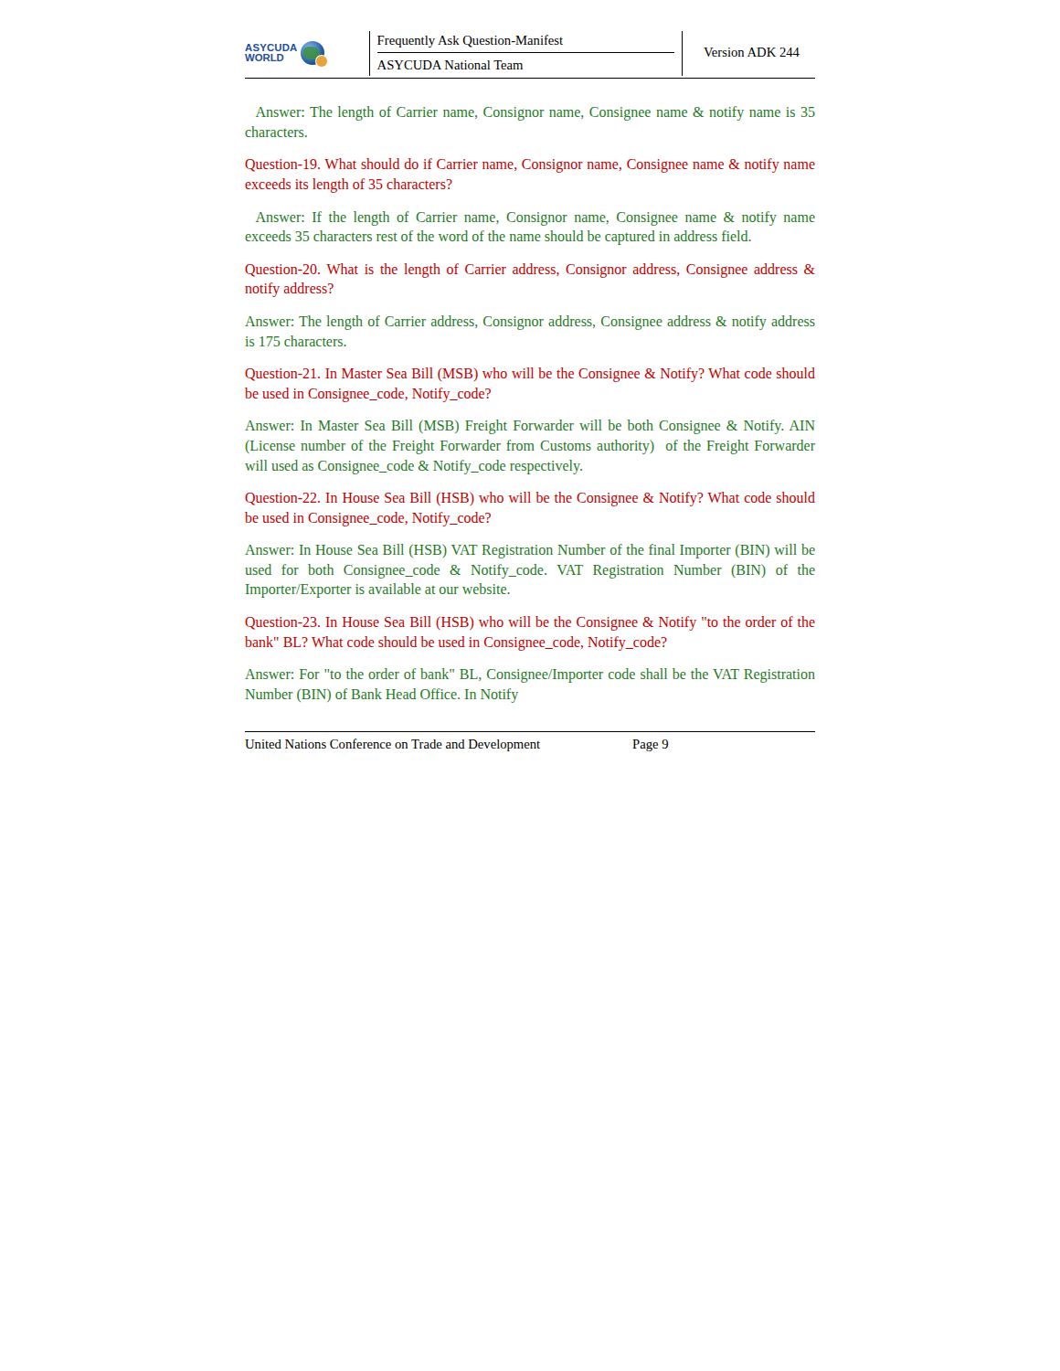ASYCUDA WORLD
Frequently Ask Question-Manifest
ASYCUDA National Team
Version ADK 244
Answer: The length of Carrier name, Consignor name, Consignee name & notify name is 35 characters.
Question-19. What should do if Carrier name, Consignor name, Consignee name & notify name exceeds its length of 35 characters?
Answer: If the length of Carrier name, Consignor name, Consignee name & notify name exceeds 35 characters rest of the word of the name should be captured in address field.
Question-20. What is the length of Carrier address, Consignor address, Consignee address & notify address?
Answer: The length of Carrier address, Consignor address, Consignee address & notify address is 175 characters.
Question-21. In Master Sea Bill (MSB) who will be the Consignee & Notify? What code should be used in Consignee_code, Notify_code?
Answer: In Master Sea Bill (MSB) Freight Forwarder will be both Consignee & Notify. AIN (License number of the Freight Forwarder from Customs authority) of the Freight Forwarder will used as Consignee_code & Notify_code respectively.
Question-22. In House Sea Bill (HSB) who will be the Consignee & Notify? What code should be used in Consignee_code, Notify_code?
Answer: In House Sea Bill (HSB) VAT Registration Number of the final Importer (BIN) will be used for both Consignee_code & Notify_code. VAT Registration Number (BIN) of the Importer/Exporter is available at our website.
Question-23. In House Sea Bill (HSB) who will be the Consignee & Notify "to the order of the bank" BL? What code should be used in Consignee_code, Notify_code?
Answer: For "to the order of bank" BL, Consignee/Importer code shall be the VAT Registration Number (BIN) of Bank Head Office. In Notify
United Nations Conference on Trade and Development Page 9